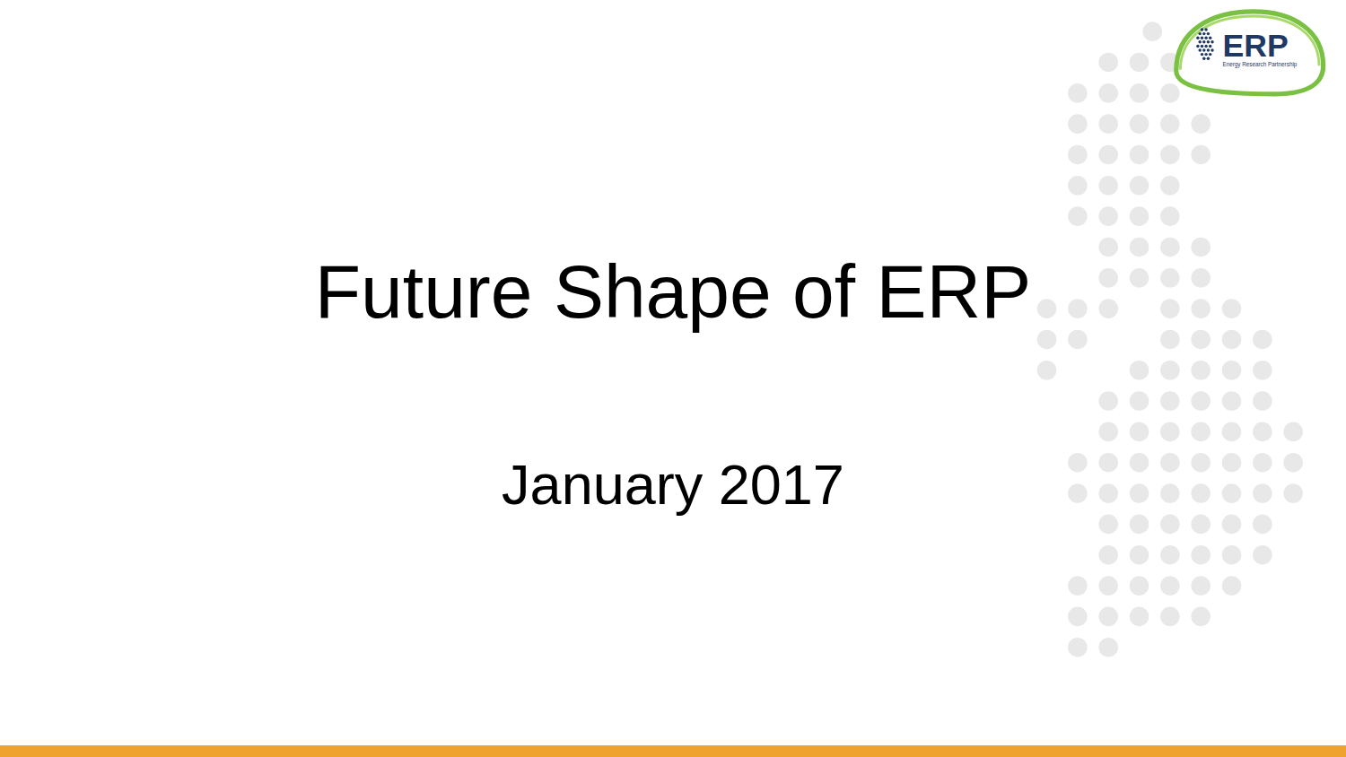ERP Energy Research Partnership
Future Shape of ERP
January 2017